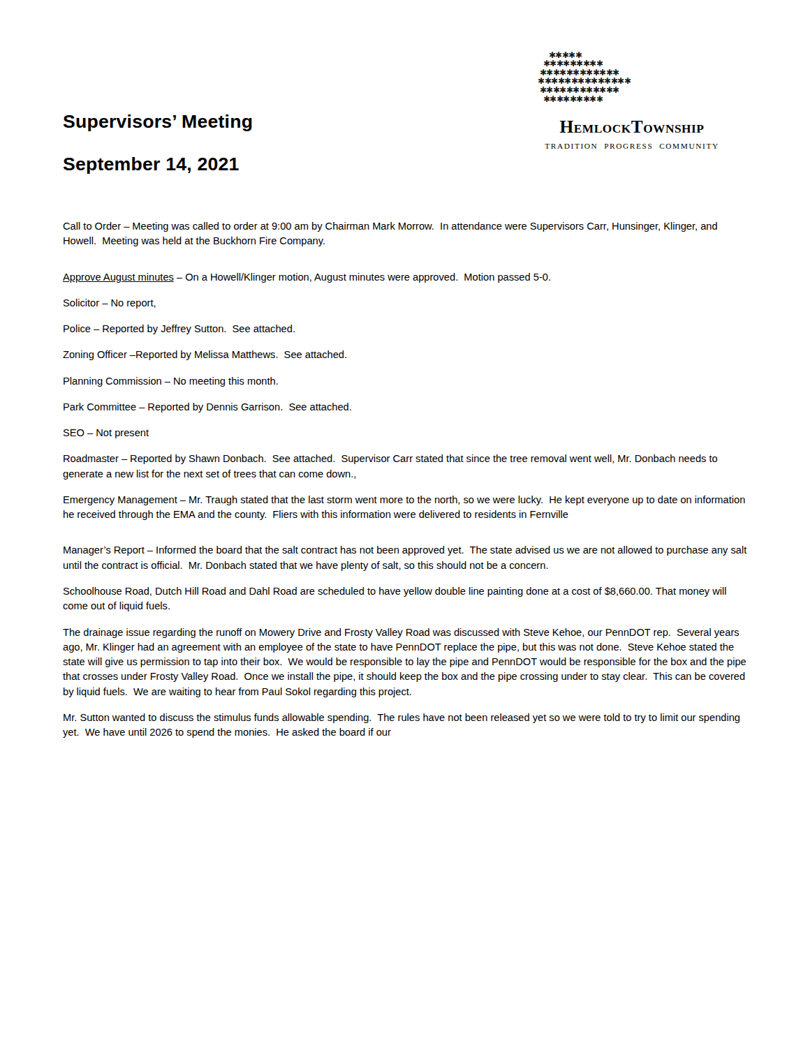Supervisors’ Meeting
September 14, 2021
 ✱✱✱✱✱ ✱✱✱✱✱✱✱✱✱ ✱✱✱✱✱✱✱✱✱✱✱✱ ✱✱✱✱✱✱✱✱✱✱✱✱✱✱ ✱✱✱✱✱✱✱✱✱✱✱✱ ✱✱✱✱✱✱✱✱✱
HEMLOCKTOWNSHIP
TRADITION PROGRESS COMMUNITY
Call to Order – Meeting was called to order at 9:00 am by Chairman Mark Morrow. In attendance were Supervisors Carr, Hunsinger, Klinger, and Howell. Meeting was held at the Buckhorn Fire Company.
Approve August minutes – On a Howell/Klinger motion, August minutes were approved. Motion passed 5-0.
Solicitor – No report,
Police – Reported by Jeffrey Sutton. See attached.
Zoning Officer –Reported by Melissa Matthews. See attached.
Planning Commission – No meeting this month.
Park Committee – Reported by Dennis Garrison. See attached.
SEO – Not present
Roadmaster – Reported by Shawn Donbach. See attached. Supervisor Carr stated that since the tree removal went well, Mr. Donbach needs to generate a new list for the next set of trees that can come down.,
Emergency Management – Mr. Traugh stated that the last storm went more to the north, so we were lucky. He kept everyone up to date on information he received through the EMA and the county. Fliers with this information were delivered to residents in Fernville
Manager’s Report – Informed the board that the salt contract has not been approved yet. The state advised us we are not allowed to purchase any salt until the contract is official. Mr. Donbach stated that we have plenty of salt, so this should not be a concern.
Schoolhouse Road, Dutch Hill Road and Dahl Road are scheduled to have yellow double line painting done at a cost of $8,660.00. That money will come out of liquid fuels.
The drainage issue regarding the runoff on Mowery Drive and Frosty Valley Road was discussed with Steve Kehoe, our PennDOT rep. Several years ago, Mr. Klinger had an agreement with an employee of the state to have PennDOT replace the pipe, but this was not done. Steve Kehoe stated the state will give us permission to tap into their box. We would be responsible to lay the pipe and PennDOT would be responsible for the box and the pipe that crosses under Frosty Valley Road. Once we install the pipe, it should keep the box and the pipe crossing under to stay clear. This can be covered by liquid fuels. We are waiting to hear from Paul Sokol regarding this project.
Mr. Sutton wanted to discuss the stimulus funds allowable spending. The rules have not been released yet so we were told to try to limit our spending yet. We have until 2026 to spend the monies. He asked the board if our